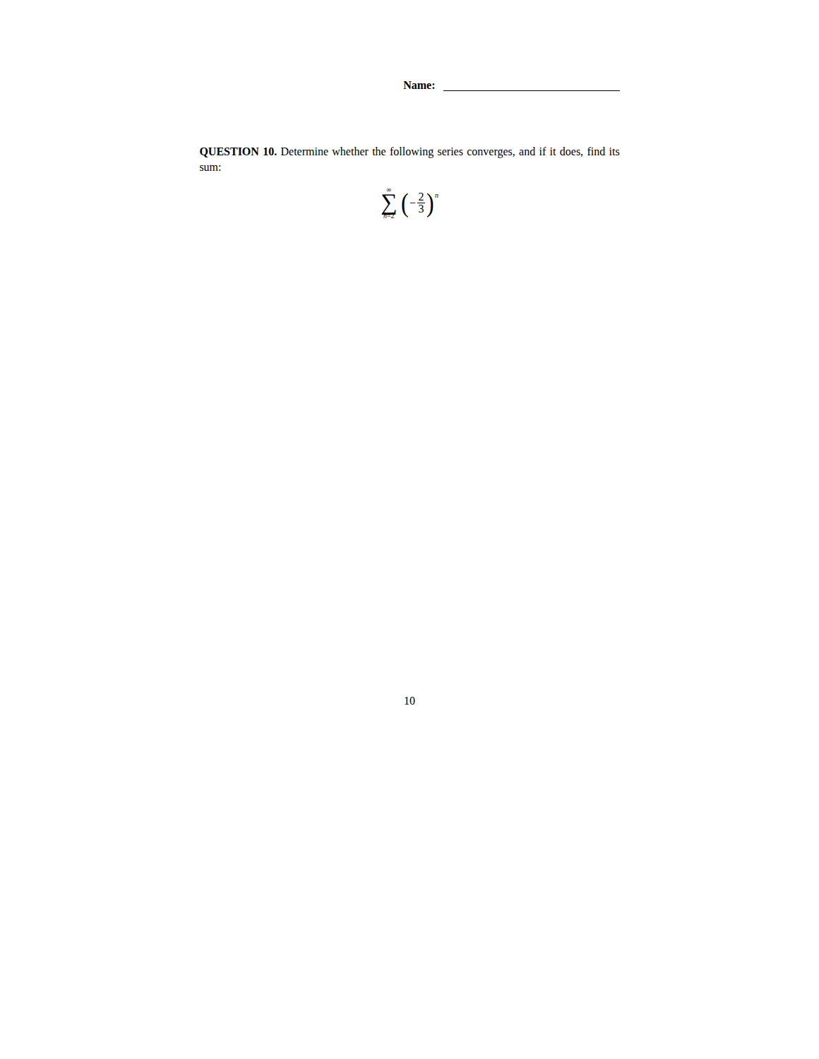Name:
QUESTION 10. Determine whether the following series converges, and if it does, find its sum:
∞ ∑ n=2 (−23) n
10